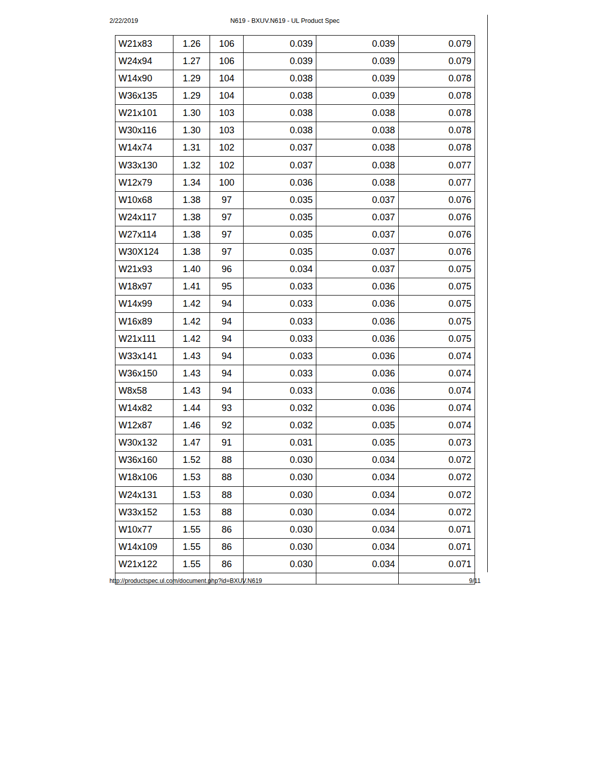2/22/2019
N619 - BXUV.N619 - UL Product Spec
| W21x83 | 1.26 | 106 | 0.039 | 0.039 | 0.079 |
| W24x94 | 1.27 | 106 | 0.039 | 0.039 | 0.079 |
| W14x90 | 1.29 | 104 | 0.038 | 0.039 | 0.078 |
| W36x135 | 1.29 | 104 | 0.038 | 0.039 | 0.078 |
| W21x101 | 1.30 | 103 | 0.038 | 0.038 | 0.078 |
| W30x116 | 1.30 | 103 | 0.038 | 0.038 | 0.078 |
| W14x74 | 1.31 | 102 | 0.037 | 0.038 | 0.078 |
| W33x130 | 1.32 | 102 | 0.037 | 0.038 | 0.077 |
| W12x79 | 1.34 | 100 | 0.036 | 0.038 | 0.077 |
| W10x68 | 1.38 | 97 | 0.035 | 0.037 | 0.076 |
| W24x117 | 1.38 | 97 | 0.035 | 0.037 | 0.076 |
| W27x114 | 1.38 | 97 | 0.035 | 0.037 | 0.076 |
| W30X124 | 1.38 | 97 | 0.035 | 0.037 | 0.076 |
| W21x93 | 1.40 | 96 | 0.034 | 0.037 | 0.075 |
| W18x97 | 1.41 | 95 | 0.033 | 0.036 | 0.075 |
| W14x99 | 1.42 | 94 | 0.033 | 0.036 | 0.075 |
| W16x89 | 1.42 | 94 | 0.033 | 0.036 | 0.075 |
| W21x111 | 1.42 | 94 | 0.033 | 0.036 | 0.075 |
| W33x141 | 1.43 | 94 | 0.033 | 0.036 | 0.074 |
| W36x150 | 1.43 | 94 | 0.033 | 0.036 | 0.074 |
| W8x58 | 1.43 | 94 | 0.033 | 0.036 | 0.074 |
| W14x82 | 1.44 | 93 | 0.032 | 0.036 | 0.074 |
| W12x87 | 1.46 | 92 | 0.032 | 0.035 | 0.074 |
| W30x132 | 1.47 | 91 | 0.031 | 0.035 | 0.073 |
| W36x160 | 1.52 | 88 | 0.030 | 0.034 | 0.072 |
| W18x106 | 1.53 | 88 | 0.030 | 0.034 | 0.072 |
| W24x131 | 1.53 | 88 | 0.030 | 0.034 | 0.072 |
| W33x152 | 1.53 | 88 | 0.030 | 0.034 | 0.072 |
| W10x77 | 1.55 | 86 | 0.030 | 0.034 | 0.071 |
| W14x109 | 1.55 | 86 | 0.030 | 0.034 | 0.071 |
| W21x122 | 1.55 | 86 | 0.030 | 0.034 | 0.071 |
http://productspec.ul.com/document.php?id=BXUV.N619
9/11